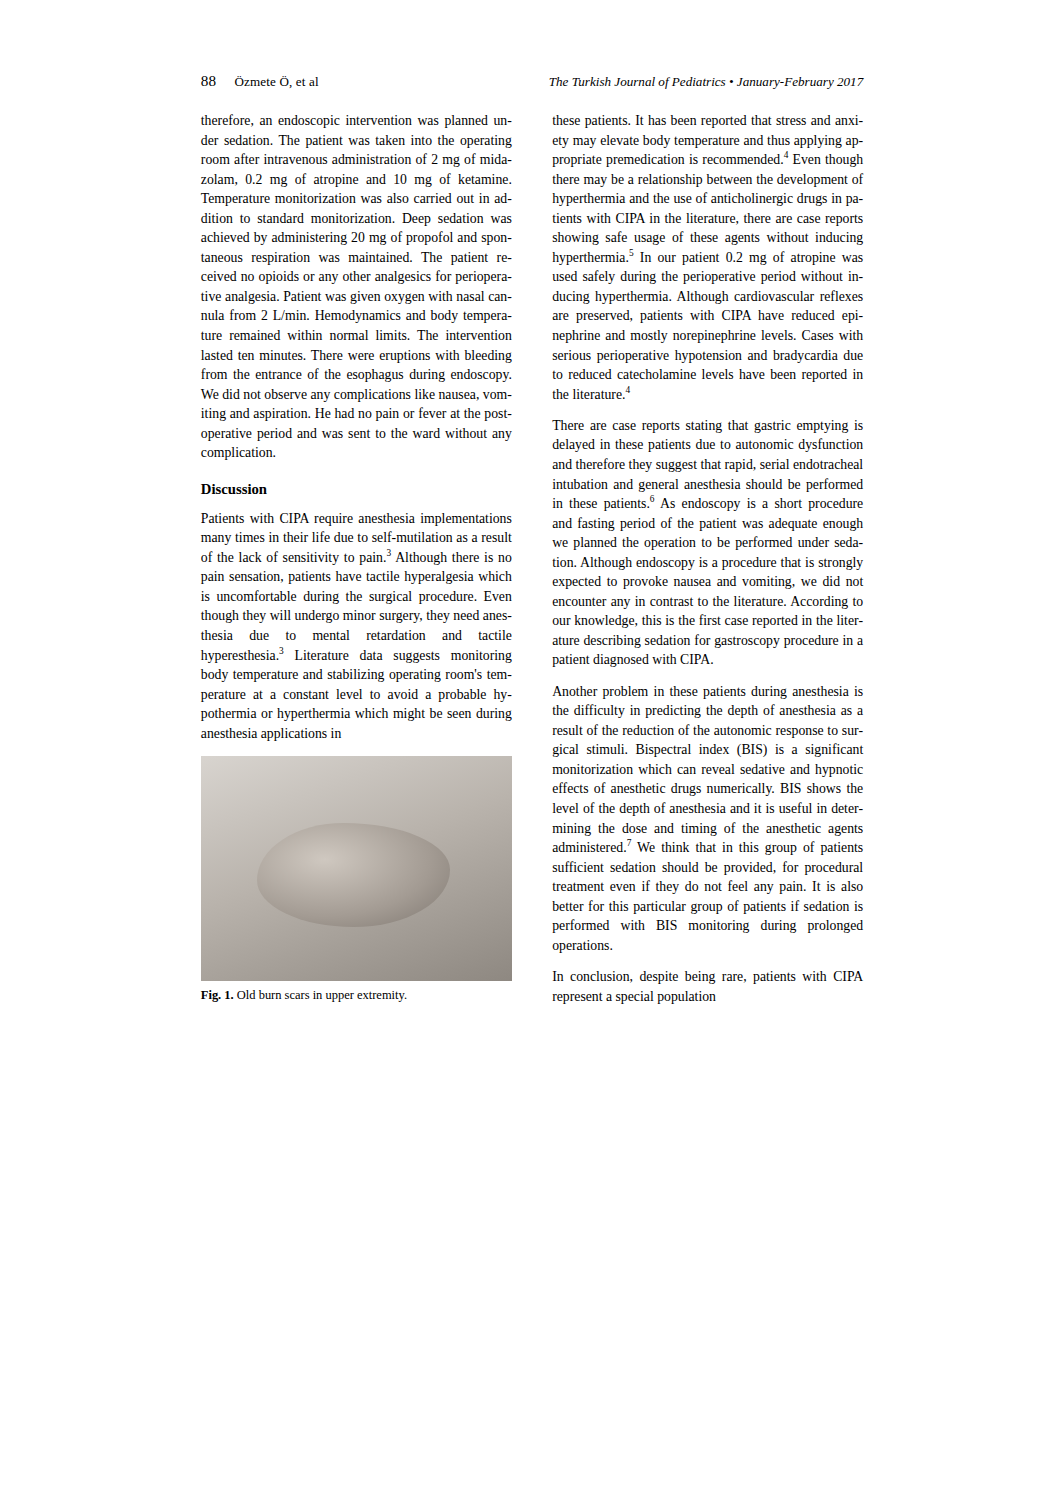88 Özmete Ö, et al
The Turkish Journal of Pediatrics • January-February 2017
therefore, an endoscopic intervention was planned under sedation. The patient was taken into the operating room after intravenous administration of 2 mg of midazolam, 0.2 mg of atropine and 10 mg of ketamine. Temperature monitorization was also carried out in addition to standard monitorization. Deep sedation was achieved by administering 20 mg of propofol and spontaneous respiration was maintained. The patient received no opioids or any other analgesics for perioperative analgesia. Patient was given oxygen with nasal cannula from 2 L/min. Hemodynamics and body temperature remained within normal limits. The intervention lasted ten minutes. There were eruptions with bleeding from the entrance of the esophagus during endoscopy. We did not observe any complications like nausea, vomiting and aspiration. He had no pain or fever at the postoperative period and was sent to the ward without any complication.
Discussion
Patients with CIPA require anesthesia implementations many times in their life due to self-mutilation as a result of the lack of sensitivity to pain.3 Although there is no pain sensation, patients have tactile hyperalgesia which is uncomfortable during the surgical procedure. Even though they will undergo minor surgery, they need anesthesia due to mental retardation and tactile hyperesthesia.3 Literature data suggests monitoring body temperature and stabilizing operating room's temperature at a constant level to avoid a probable hypothermia or hyperthermia which might be seen during anesthesia applications in
Fig. 1. Old burn scars in upper extremity.
these patients. It has been reported that stress and anxiety may elevate body temperature and thus applying appropriate premedication is recommended.4 Even though there may be a relationship between the development of hyperthermia and the use of anticholinergic drugs in patients with CIPA in the literature, there are case reports showing safe usage of these agents without inducing hyperthermia.5 In our patient 0.2 mg of atropine was used safely during the perioperative period without inducing hyperthermia. Although cardiovascular reflexes are preserved, patients with CIPA have reduced epinephrine and mostly norepinephrine levels. Cases with serious perioperative hypotension and bradycardia due to reduced catecholamine levels have been reported in the literature.4
There are case reports stating that gastric emptying is delayed in these patients due to autonomic dysfunction and therefore they suggest that rapid, serial endotracheal intubation and general anesthesia should be performed in these patients.6 As endoscopy is a short procedure and fasting period of the patient was adequate enough we planned the operation to be performed under sedation. Although endoscopy is a procedure that is strongly expected to provoke nausea and vomiting, we did not encounter any in contrast to the literature. According to our knowledge, this is the first case reported in the literature describing sedation for gastroscopy procedure in a patient diagnosed with CIPA.
Another problem in these patients during anesthesia is the difficulty in predicting the depth of anesthesia as a result of the reduction of the autonomic response to surgical stimuli. Bispectral index (BIS) is a significant monitorization which can reveal sedative and hypnotic effects of anesthetic drugs numerically. BIS shows the level of the depth of anesthesia and it is useful in determining the dose and timing of the anesthetic agents administered.7 We think that in this group of patients sufficient sedation should be provided, for procedural treatment even if they do not feel any pain. It is also better for this particular group of patients if sedation is performed with BIS monitoring during prolonged operations.
In conclusion, despite being rare, patients with CIPA represent a special population